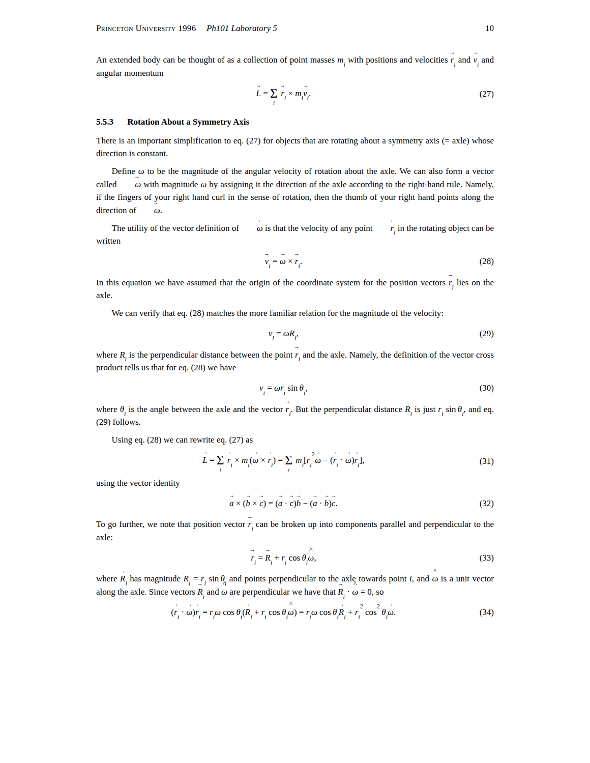Princeton University 1996 Ph101 Laboratory 5 10
An extended body can be thought of as a collection of point masses mi with positions and velocities ri and vi and angular momentum
L = Σi ri × mivi.
(27)
5.5.3 Rotation About a Symmetry Axis
There is an important simplification to eq. (27) for objects that are rotating about a symmetry axis (= axle) whose direction is constant.
Define ω to be the magnitude of the angular velocity of rotation about the axle. We can also form a vector called ω with magnitude ω by assigning it the direction of the axle according to the right-hand rule. Namely, if the fingers of your right hand curl in the sense of rotation, then the thumb of your right hand points along the direction of ω.
The utility of the vector definition of ω is that the velocity of any point ri in the rotating object can be written
vi = ω × ri.
(28)
In this equation we have assumed that the origin of the coordinate system for the position vectors ri lies on the axle.
We can verify that eq. (28) matches the more familiar relation for the magnitude of the velocity:
vi = ωRi,
(29)
where Ri is the perpendicular distance between the point ri and the axle. Namely, the definition of the vector cross product tells us that for eq. (28) we have
vi = ωri sin θi,
(30)
where θi is the angle between the axle and the vector ri. But the perpendicular distance Ri is just ri sin θi, and eq. (29) follows.
Using eq. (28) we can rewrite eq. (27) as
L = Σi ri × mi(ω × ri) = Σi mi[ri2ω − (ri · ω) ri],
(31)
using the vector identity
a × (b × c) = (a · c) b − (a · b) c.
(32)
To go further, we note that position vector ri can be broken up into components parallel and perpendicular to the axle:
ri = Ri + ri cos θiω,
(33)
where Ri has magnitude Ri = ri sin θi and points perpendicular to the axle towards point i, and ω is a unit vector along the axle. Since vectors Ri and ω are perpendicular we have that Ri · ω = 0, so
(ri · ω) ri = riω cos θi(Ri + ri cos θiω) = riω cos θiRi + ri2 cos2 θiω.
(34)